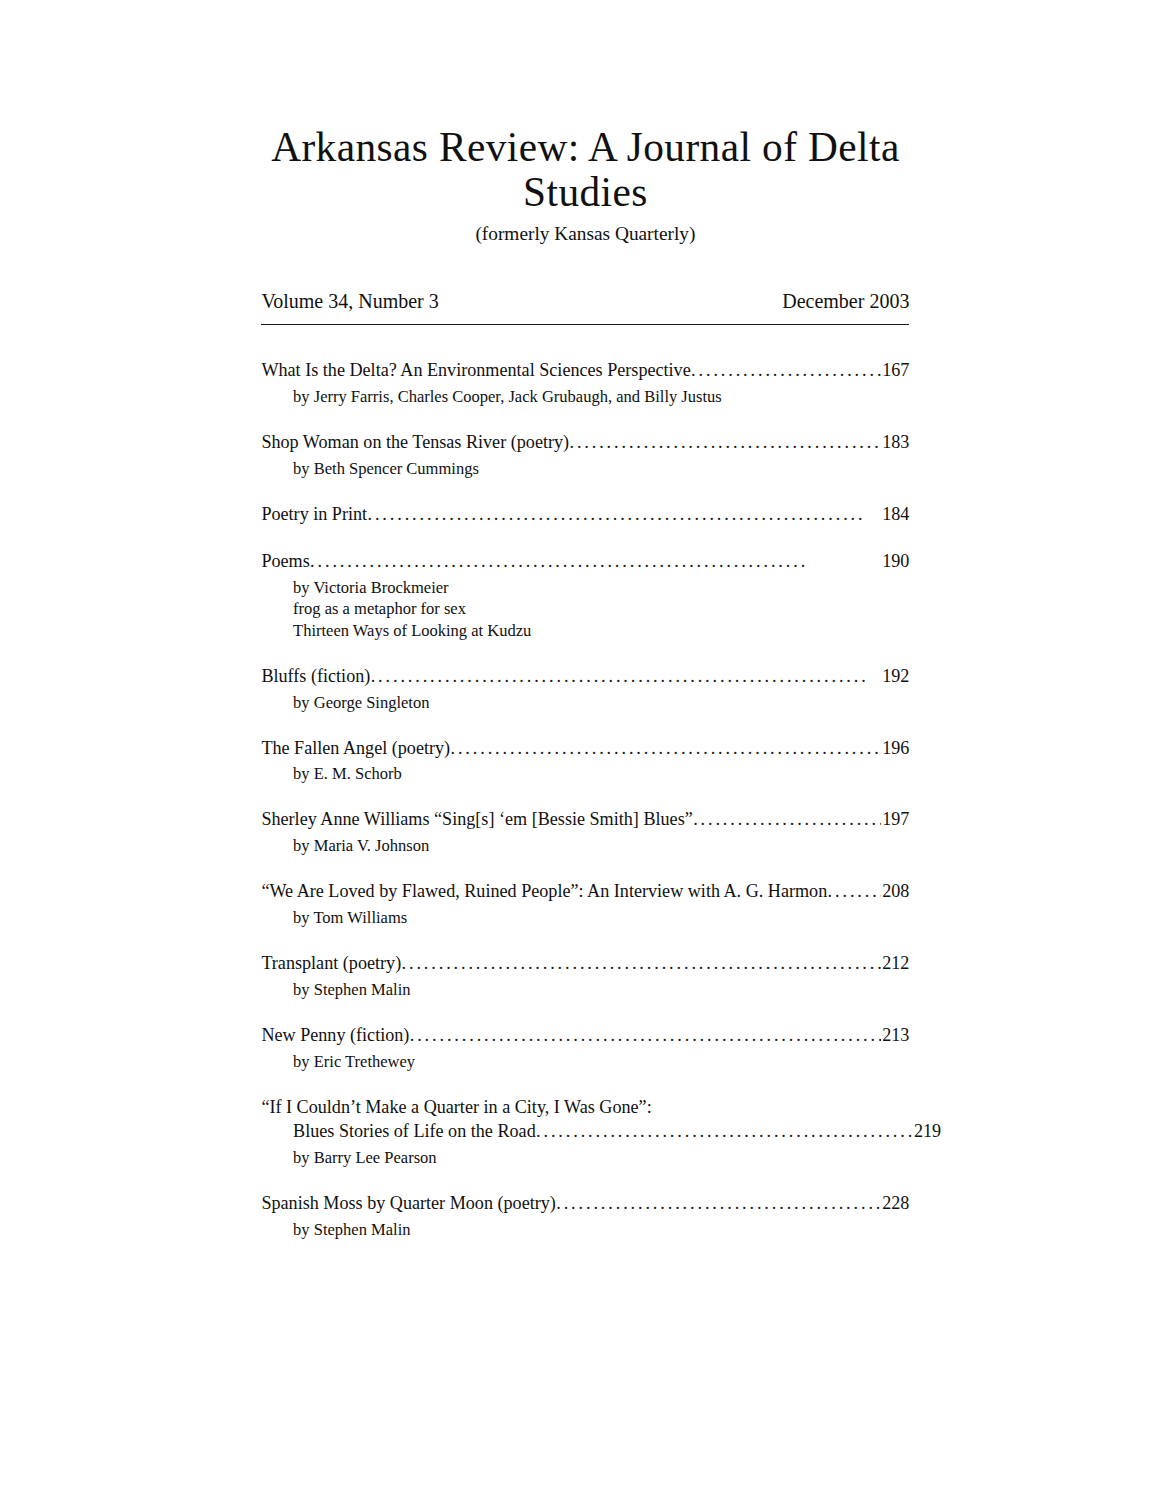Arkansas Review: A Journal of Delta Studies
(formerly Kansas Quarterly)
Volume 34, Number 3 December 2003
What Is the Delta? An Environmental Sciences Perspective ................................................................... 167
by Jerry Farris, Charles Cooper, Jack Grubaugh, and Billy Justus
Shop Woman on the Tensas River (poetry) ................................................................... 183
by Beth Spencer Cummings
Poetry in Print ................................................................... 184
Poems ................................................................... 190
by Victoria Brockmeier frog as a metaphor for sex Thirteen Ways of Looking at Kudzu
Bluffs (fiction) ................................................................... 192
by George Singleton
The Fallen Angel (poetry) ................................................................... 196
by E. M. Schorb
Sherley Anne Williams “Sing[s] ‘em [Bessie Smith] Blues” ................................................................... 197
by Maria V. Johnson
“We Are Loved by Flawed, Ruined People”: An Interview with A. G. Harmon ......... 208
by Tom Williams
Transplant (poetry) ................................................................... 212
by Stephen Malin
New Penny (fiction) ................................................................... 213
by Eric Trethewey
“If I Couldn’t Make a Quarter in a City, I Was Gone”:
Blues Stories of Life on the Road ................................................................... 219
by Barry Lee Pearson
Spanish Moss by Quarter Moon (poetry) ................................................................... 228
by Stephen Malin